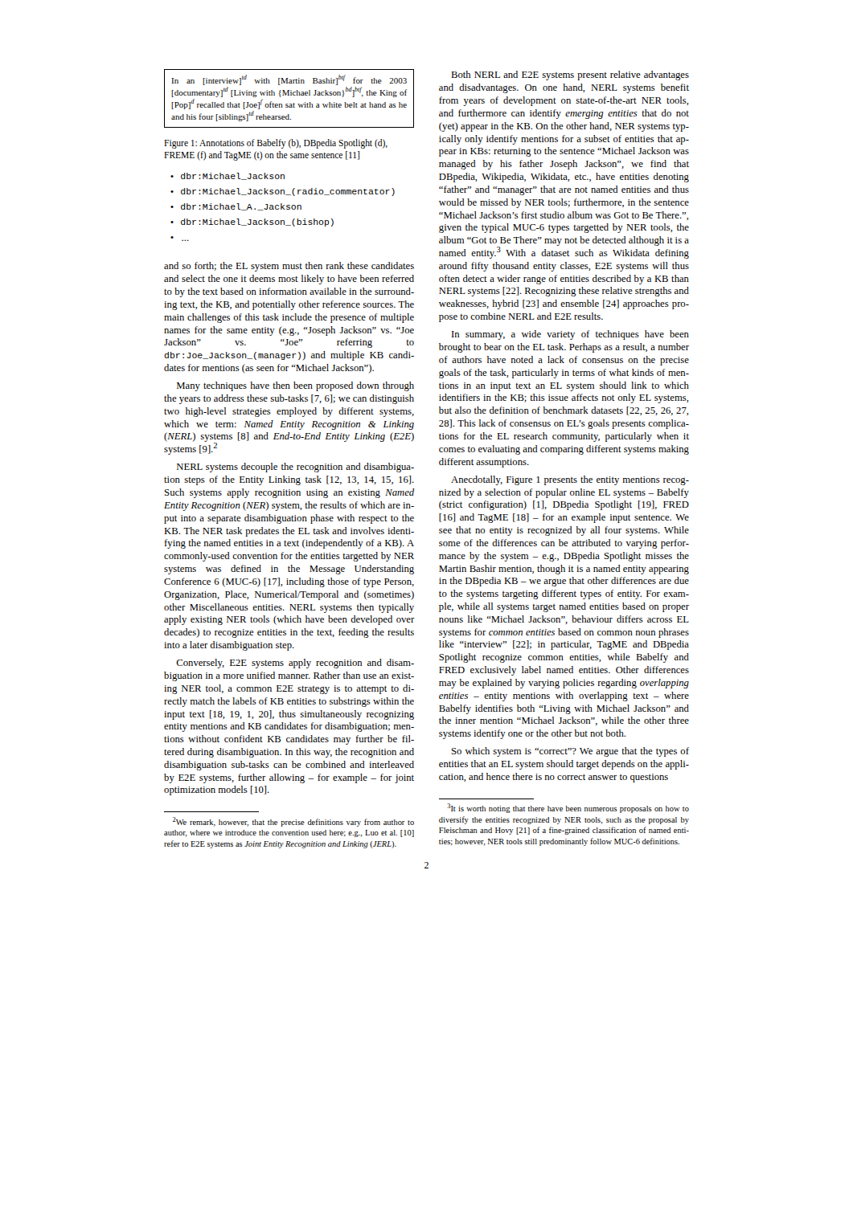In an [interview]td with [Martin Bashir]btf for the 2003 [documentary]td [Living with {Michael Jackson}bd]btf, the King of [Pop]d recalled that [Joe]f often sat with a white belt at hand as he and his four [siblings]td rehearsed.
Figure 1: Annotations of Babelfy (b), DBpedia Spotlight (d), FREME (f) and TagME (t) on the same sentence [11]
dbr:Michael_Jackson
dbr:Michael_Jackson_(radio_commentator)
dbr:Michael_A._Jackson
dbr:Michael_Jackson_(bishop)
...
and so forth; the EL system must then rank these candidates and select the one it deems most likely to have been referred to by the text based on information available in the surrounding text, the KB, and potentially other reference sources. The main challenges of this task include the presence of multiple names for the same entity (e.g., “Joseph Jackson” vs. “Joe Jackson” vs. “Joe” referring to dbr:Joe_Jackson_(manager)) and multiple KB candidates for mentions (as seen for “Michael Jackson”).
Many techniques have then been proposed down through the years to address these sub-tasks [7, 6]; we can distinguish two high-level strategies employed by different systems, which we term: Named Entity Recognition & Linking (NERL) systems [8] and End-to-End Entity Linking (E2E) systems [9].2
NERL systems decouple the recognition and disambiguation steps of the Entity Linking task [12, 13, 14, 15, 16]. Such systems apply recognition using an existing Named Entity Recognition (NER) system, the results of which are input into a separate disambiguation phase with respect to the KB. The NER task predates the EL task and involves identifying the named entities in a text (independently of a KB). A commonly-used convention for the entities targetted by NER systems was defined in the Message Understanding Conference 6 (MUC-6) [17], including those of type Person, Organization, Place, Numerical/Temporal and (sometimes) other Miscellaneous entities. NERL systems then typically apply existing NER tools (which have been developed over decades) to recognize entities in the text, feeding the results into a later disambiguation step.
Conversely, E2E systems apply recognition and disambiguation in a more unified manner. Rather than use an existing NER tool, a common E2E strategy is to attempt to directly match the labels of KB entities to substrings within the input text [18, 19, 1, 20], thus simultaneously recognizing entity mentions and KB candidates for disambiguation; mentions without confident KB candidates may further be filtered during disambiguation. In this way, the recognition and disambiguation sub-tasks can be combined and interleaved by E2E systems, further allowing – for example – for joint optimization models [10].
2We remark, however, that the precise definitions vary from author to author, where we introduce the convention used here; e.g., Luo et al. [10] refer to E2E systems as Joint Entity Recognition and Linking (JERL).
Both NERL and E2E systems present relative advantages and disadvantages. On one hand, NERL systems benefit from years of development on state-of-the-art NER tools, and furthermore can identify emerging entities that do not (yet) appear in the KB. On the other hand, NER systems typically only identify mentions for a subset of entities that appear in KBs: returning to the sentence “Michael Jackson was managed by his father Joseph Jackson”, we find that DBpedia, Wikipedia, Wikidata, etc., have entities denoting “father” and “manager” that are not named entities and thus would be missed by NER tools; furthermore, in the sentence “Michael Jackson’s first studio album was Got to Be There.”, given the typical MUC-6 types targetted by NER tools, the album “Got to Be There” may not be detected although it is a named entity.3 With a dataset such as Wikidata defining around fifty thousand entity classes, E2E systems will thus often detect a wider range of entities described by a KB than NERL systems [22]. Recognizing these relative strengths and weaknesses, hybrid [23] and ensemble [24] approaches propose to combine NERL and E2E results.
In summary, a wide variety of techniques have been brought to bear on the EL task. Perhaps as a result, a number of authors have noted a lack of consensus on the precise goals of the task, particularly in terms of what kinds of mentions in an input text an EL system should link to which identifiers in the KB; this issue affects not only EL systems, but also the definition of benchmark datasets [22, 25, 26, 27, 28]. This lack of consensus on EL’s goals presents complications for the EL research community, particularly when it comes to evaluating and comparing different systems making different assumptions.
Anecdotally, Figure 1 presents the entity mentions recognized by a selection of popular online EL systems – Babelfy (strict configuration) [1], DBpedia Spotlight [19], FRED [16] and TagME [18] – for an example input sentence. We see that no entity is recognized by all four systems. While some of the differences can be attributed to varying performance by the system – e.g., DBpedia Spotlight misses the Martin Bashir mention, though it is a named entity appearing in the DBpedia KB – we argue that other differences are due to the systems targeting different types of entity. For example, while all systems target named entities based on proper nouns like “Michael Jackson”, behaviour differs across EL systems for common entities based on common noun phrases like “interview” [22]; in particular, TagME and DBpedia Spotlight recognize common entities, while Babelfy and FRED exclusively label named entities. Other differences may be explained by varying policies regarding overlapping entities – entity mentions with overlapping text – where Babelfy identifies both “Living with Michael Jackson” and the inner mention “Michael Jackson”, while the other three systems identify one or the other but not both.
So which system is “correct”? We argue that the types of entities that an EL system should target depends on the application, and hence there is no correct answer to questions
3It is worth noting that there have been numerous proposals on how to diversify the entities recognized by NER tools, such as the proposal by Fleischman and Hovy [21] of a fine-grained classification of named entities; however, NER tools still predominantly follow MUC-6 definitions.
2